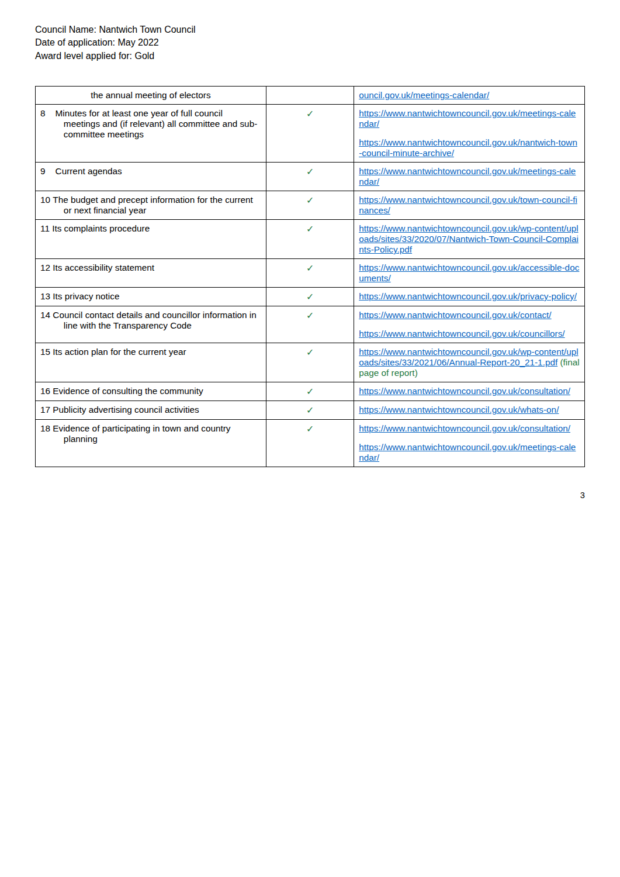Council Name: Nantwich Town Council
Date of application: May 2022
Award level applied for: Gold
| the annual meeting of electors | | ouncil.gov.uk/meetings-calendar/ |
| 8 Minutes for at least one year of full council meetings and (if relevant) all committee and sub-committee meetings | ✓ | https://www.nantwichtowncouncil.gov.uk/meetings-calendar/ https://www.nantwichtowncouncil.gov.uk/nantwich-town-council-minute-archive/ |
| 9 Current agendas | ✓ | https://www.nantwichtowncouncil.gov.uk/meetings-calendar/ |
| 10 The budget and precept information for the current or next financial year | ✓ | https://www.nantwichtowncouncil.gov.uk/town-council-finances/ |
| 11 Its complaints procedure | ✓ | https://www.nantwichtowncouncil.gov.uk/wp-content/uploads/sites/33/2020/07/Nantwich-Town-Council-Complaints-Policy.pdf |
| 12 Its accessibility statement | ✓ | https://www.nantwichtowncouncil.gov.uk/accessible-documents/ |
| 13 Its privacy notice | ✓ | https://www.nantwichtowncouncil.gov.uk/privacy-policy/ |
| 14 Council contact details and councillor information in line with the Transparency Code | ✓ | https://www.nantwichtowncouncil.gov.uk/contact/ https://www.nantwichtowncouncil.gov.uk/councillors/ |
| 15 Its action plan for the current year | ✓ | https://www.nantwichtowncouncil.gov.uk/wp-content/uploads/sites/33/2021/06/Annual-Report-20_21-1.pdf (final page of report) |
| 16 Evidence of consulting the community | ✓ | https://www.nantwichtowncouncil.gov.uk/consultation/ |
| 17 Publicity advertising council activities | ✓ | https://www.nantwichtowncouncil.gov.uk/whats-on/ |
| 18 Evidence of participating in town and country planning | ✓ | https://www.nantwichtowncouncil.gov.uk/consultation/ https://www.nantwichtowncouncil.gov.uk/meetings-calendar/ |
3